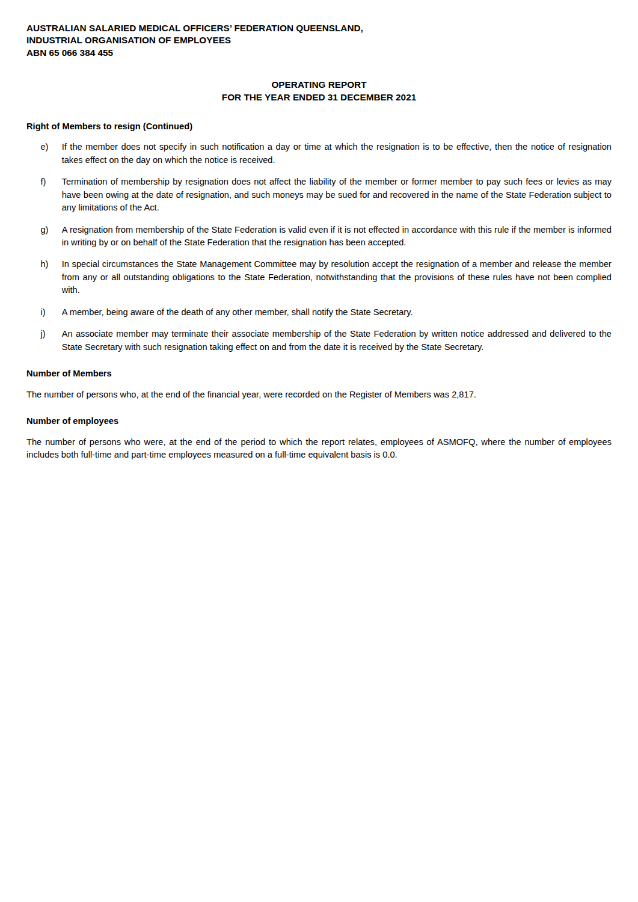Australian Salaried Medical Officers’ Federation Queensland,
Industrial Organisation of Employees
ABN 65 066 384 455
Operating Report
for the Year Ended 31 December 2021
Right of Members to resign (Continued)
e) If the member does not specify in such notification a day or time at which the resignation is to be effective, then the notice of resignation takes effect on the day on which the notice is received.
f) Termination of membership by resignation does not affect the liability of the member or former member to pay such fees or levies as may have been owing at the date of resignation, and such moneys may be sued for and recovered in the name of the State Federation subject to any limitations of the Act.
g) A resignation from membership of the State Federation is valid even if it is not effected in accordance with this rule if the member is informed in writing by or on behalf of the State Federation that the resignation has been accepted.
h) In special circumstances the State Management Committee may by resolution accept the resignation of a member and release the member from any or all outstanding obligations to the State Federation, notwithstanding that the provisions of these rules have not been complied with.
i) A member, being aware of the death of any other member, shall notify the State Secretary.
j) An associate member may terminate their associate membership of the State Federation by written notice addressed and delivered to the State Secretary with such resignation taking effect on and from the date it is received by the State Secretary.
Number of Members
The number of persons who, at the end of the financial year, were recorded on the Register of Members was 2,817.
Number of employees
The number of persons who were, at the end of the period to which the report relates, employees of ASMOFQ, where the number of employees includes both full-time and part-time employees measured on a full-time equivalent basis is 0.0.